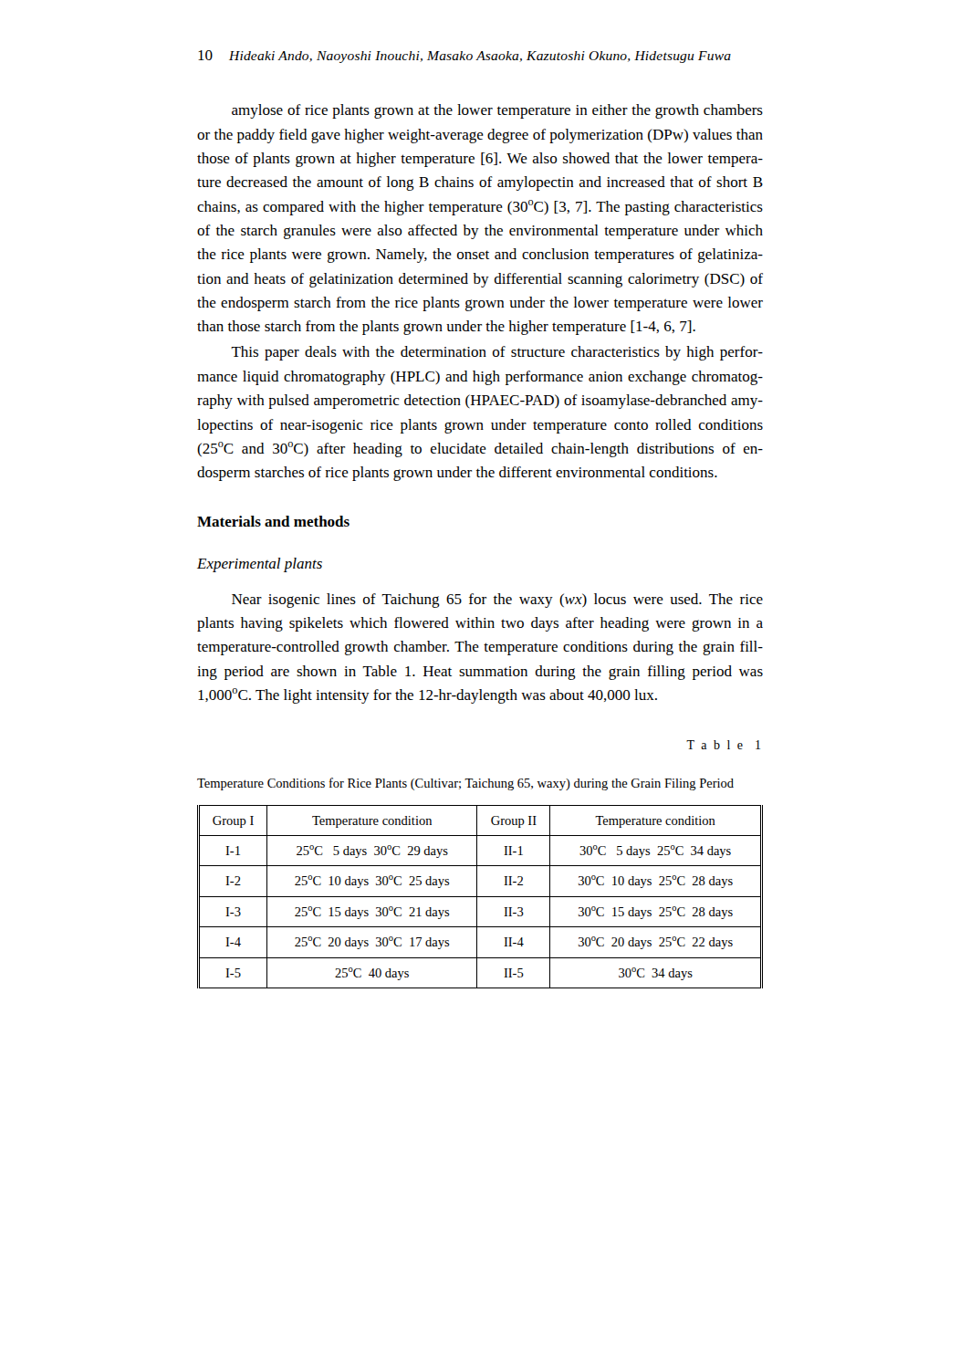10 Hideaki Ando, Naoyoshi Inouchi, Masako Asaoka, Kazutoshi Okuno, Hidetsugu Fuwa
amylose of rice plants grown at the lower temperature in either the growth chambers or the paddy field gave higher weight-average degree of polymerization (DPw) values than those of plants grown at higher temperature [6]. We also showed that the lower temperature decreased the amount of long B chains of amylopectin and increased that of short B chains, as compared with the higher temperature (30oC) [3, 7]. The pasting characteristics of the starch granules were also affected by the environmental temperature under which the rice plants were grown. Namely, the onset and conclusion temperatures of gelatinization and heats of gelatinization determined by differential scanning calorimetry (DSC) of the endosperm starch from the rice plants grown under the lower temperature were lower than those starch from the plants grown under the higher temperature [1-4, 6, 7].
This paper deals with the determination of structure characteristics by high performance liquid chromatography (HPLC) and high performance anion exchange chromatography with pulsed amperometric detection (HPAEC-PAD) of isoamylase-debranched amylopectins of near-isogenic rice plants grown under temperature conto rolled conditions (25oC and 30oC) after heading to elucidate detailed chain-length distributions of endosperm starches of rice plants grown under the different environmental conditions.
Materials and methods
Experimental plants
Near isogenic lines of Taichung 65 for the waxy (wx) locus were used. The rice plants having spikelets which flowered within two days after heading were grown in a temperature-controlled growth chamber. The temperature conditions during the grain filling period are shown in Table 1. Heat summation during the grain filling period was 1,000oC. The light intensity for the 12-hr-daylength was about 40,000 lux.
T a b l e 1
Temperature Conditions for Rice Plants (Cultivar; Taichung 65, waxy) during the Grain Filing Period
| Group I | Temperature condition | Group II | Temperature condition |
| --- | --- | --- | --- |
| I-1 | 25 o C 5 days 30 o C 29 days | II-1 | 30 o C 5 days 25 o C 34 days |
| I-2 | 25 o C 10 days 30 o C 25 days | II-2 | 30 o C 10 days 25 o C 28 days |
| I-3 | 25 o C 15 days 30 o C 21 days | II-3 | 30 o C 15 days 25 o C 28 days |
| I-4 | 25 o C 20 days 30 o C 17 days | II-4 | 30 o C 20 days 25 o C 22 days |
| I-5 | 25 o C 40 days | II-5 | 30 o C 34 days |